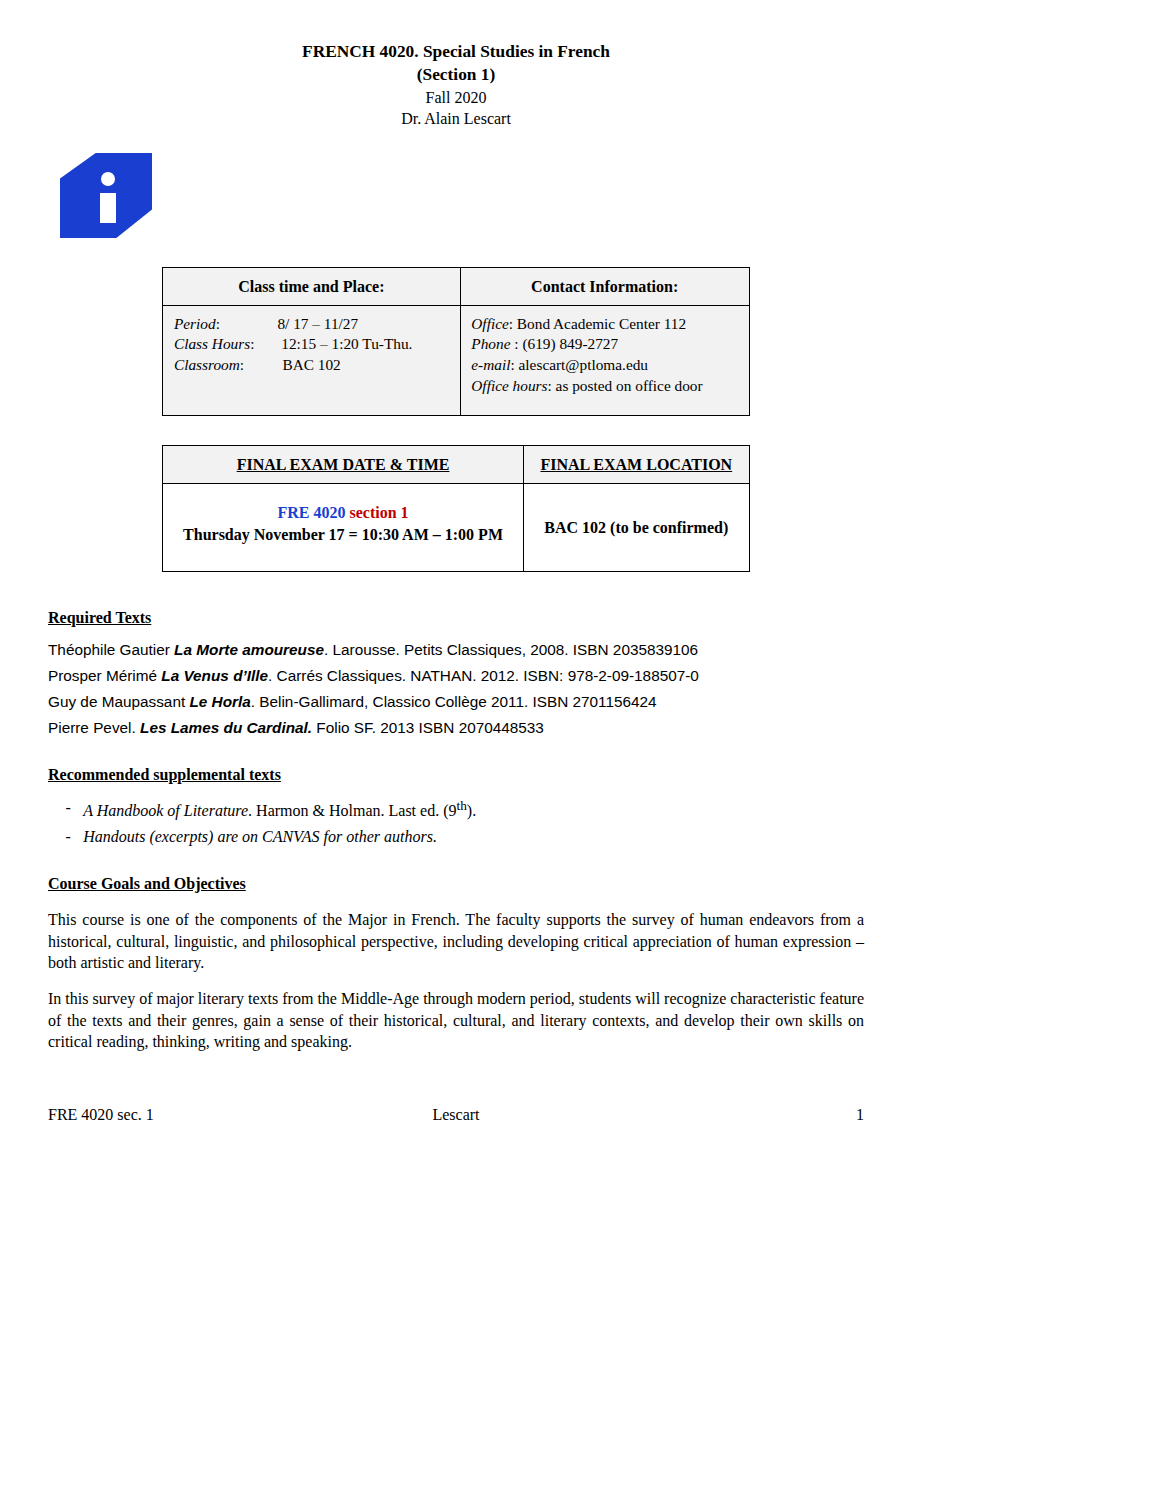FRENCH 4020. Special Studies in French
(Section 1)
Fall 2020
Dr. Alain Lescart
| Class time and Place: | Contact Information: |
| --- | --- |
| Period : 8/ 17 – 11/27 Class Hours : 12:15 – 1:20 Tu-Thu. Classroom : BAC 102 | Office : Bond Academic Center 112 Phone : (619) 849-2727 e-mail : alescart@ptloma.edu Office hours : as posted on office door |
| FINAL EXAM DATE & TIME | FINAL EXAM LOCATION |
| --- | --- |
| FRE 4020 section 1 Thursday November 17 = 10:30 AM – 1:00 PM | BAC 102 (to be confirmed) |
Required Texts
Théophile Gautier La Morte amoureuse. Larousse. Petits Classiques, 2008. ISBN 2035839106
Prosper Mérimé La Venus d’Ille. Carrés Classiques. NATHAN. 2012. ISBN: 978-2-09-188507-0
Guy de Maupassant Le Horla. Belin-Gallimard, Classico Collège 2011. ISBN 2701156424
Pierre Pevel. Les Lames du Cardinal. Folio SF. 2013 ISBN 2070448533
Recommended supplemental texts
A Handbook of Literature. Harmon & Holman. Last ed. (9th).
Handouts (excerpts) are on CANVAS for other authors.
Course Goals and Objectives
This course is one of the components of the Major in French. The faculty supports the survey of human endeavors from a historical, cultural, linguistic, and philosophical perspective, including developing critical appreciation of human expression – both artistic and literary.
In this survey of major literary texts from the Middle-Age through modern period, students will recognize characteristic feature of the texts and their genres, gain a sense of their historical, cultural, and literary contexts, and develop their own skills on critical reading, thinking, writing and speaking.
FRE 4020 sec. 1
Lescart
1